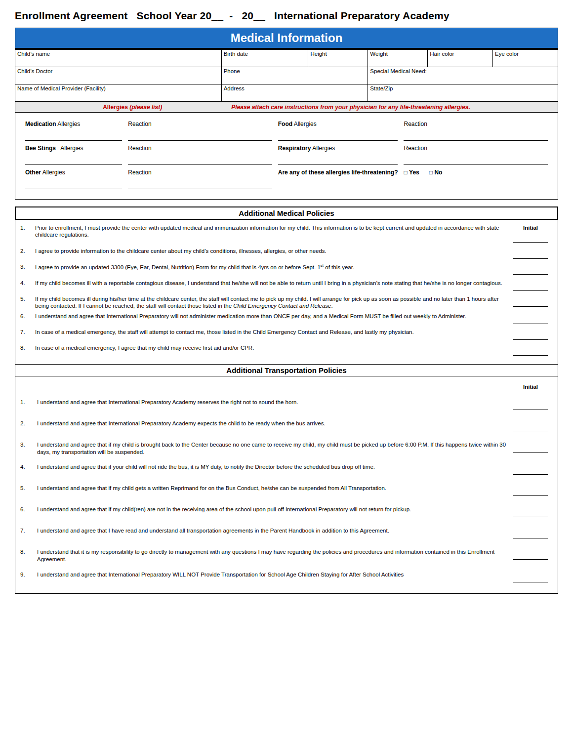Enrollment Agreement School Year 20__ - 20__ International Preparatory Academy
Medical Information
| Child’s name | Birth date | Height | Weight | Hair color | Eye color |
| Child’s Doctor | Phone | Special Medical Need: |
| Name of Medical Provider (Facility) | Address | State/Zip |
Allergies (please list) Please attach care instructions from your physician for any life-threatening allergies.
| Medication Allergies | Reaction | Food Allergies | Reaction |
| Bee Stings Allergies | Reaction | Respiratory Allergies | Reaction |
| Other Allergies | Reaction | Are any of these allergies life-threatening? | □ Yes □ No |
Additional Medical Policies
| 1. | Prior to enrollment, I must provide the center with updated medical and immunization information for my child. This information is to be kept current and updated in accordance with state childcare regulations. | Initial |
| 2. | I agree to provide information to the childcare center about my child’s conditions, illnesses, allergies, or other needs. | |
| 3. | I agree to provide an updated 3300 (Eye, Ear, Dental, Nutrition) Form for my child that is 4yrs on or before Sept. 1 st of this year. | |
| 4. | If my child becomes ill with a reportable contagious disease, I understand that he/she will not be able to return until I bring in a physician’s note stating that he/she is no longer contagious. | |
| 5. | If my child becomes ill during his/her time at the childcare center, the staff will contact me to pick up my child. I will arrange for pick up as soon as possible and no later than 1 hours after being contacted. If I cannot be reached, the staff will contact those listed in the Child Emergency Contact and Release . | |
| 6. | I understand and agree that International Preparatory will not administer medication more than ONCE per day, and a Medical Form MUST be filled out weekly to Administer. | |
| 7. | In case of a medical emergency, the staff will attempt to contact me, those listed in the Child Emergency Contact and Release, and lastly my physician. | |
| 8. | In case of a medical emergency, I agree that my child may receive first aid and/or CPR. | |
Additional Transportation Policies
| | | Initial |
| 1. | I understand and agree that International Preparatory Academy reserves the right not to sound the horn. | |
| 2. | I understand and agree that International Preparatory Academy expects the child to be ready when the bus arrives. | |
| 3. | I understand and agree that if my child is brought back to the Center because no one came to receive my child, my child must be picked up before 6:00 P.M. If this happens twice within 30 days, my transportation will be suspended. | |
| 4. | I understand and agree that if your child will not ride the bus, it is MY duty, to notify the Director before the scheduled bus drop off time. | |
| 5. | I understand and agree that if my child gets a written Reprimand for on the Bus Conduct, he/she can be suspended from All Transportation. | |
| 6. | I understand and agree that if my child(ren) are not in the receiving area of the school upon pull off International Preparatory will not return for pickup. | |
| 7. | I understand and agree that I have read and understand all transportation agreements in the Parent Handbook in addition to this Agreement. | |
| 8. | I understand that it is my responsibility to go directly to management with any questions I may have regarding the policies and procedures and information contained in this Enrollment Agreement. | |
| 9. | I understand and agree that International Preparatory WILL NOT Provide Transportation for School Age Children Staying for After School Activities | |